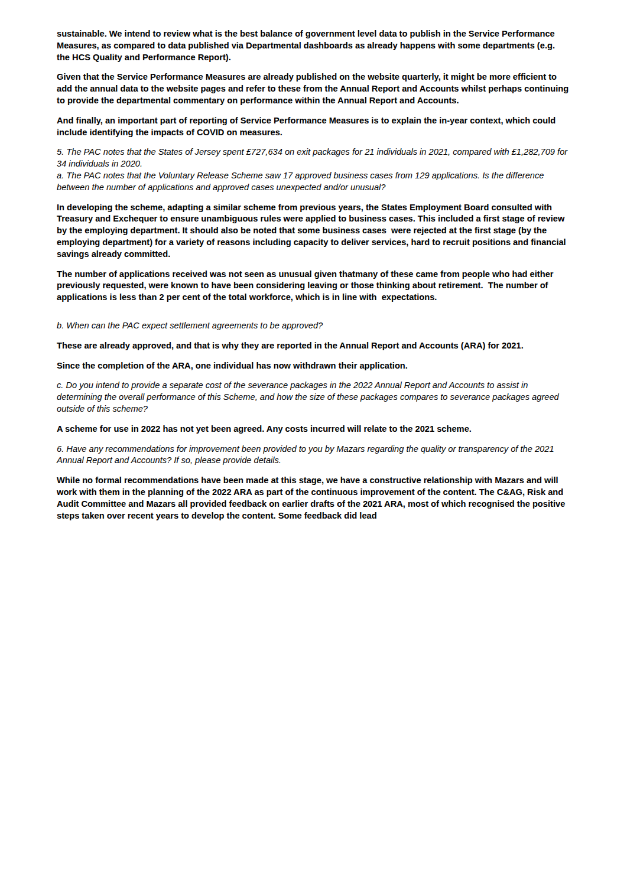sustainable. We intend to review what is the best balance of government level data to publish in the Service Performance Measures, as compared to data published via Departmental dashboards as already happens with some departments (e.g. the HCS Quality and Performance Report).
Given that the Service Performance Measures are already published on the website quarterly, it might be more efficient to add the annual data to the website pages and refer to these from the Annual Report and Accounts whilst perhaps continuing to provide the departmental commentary on performance within the Annual Report and Accounts.
And finally, an important part of reporting of Service Performance Measures is to explain the in-year context, which could include identifying the impacts of COVID on measures.
5. The PAC notes that the States of Jersey spent £727,634 on exit packages for 21 individuals in 2021, compared with £1,282,709 for 34 individuals in 2020.
a. The PAC notes that the Voluntary Release Scheme saw 17 approved business cases from 129 applications. Is the difference between the number of applications and approved cases unexpected and/or unusual?
In developing the scheme, adapting a similar scheme from previous years, the States Employment Board consulted with Treasury and Exchequer to ensure unambiguous rules were applied to business cases. This included a first stage of review by the employing department. It should also be noted that some business cases were rejected at the first stage (by the employing department) for a variety of reasons including capacity to deliver services, hard to recruit positions and financial savings already committed.
The number of applications received was not seen as unusual given thatmany of these came from people who had either previously requested, were known to have been considering leaving or those thinking about retirement. The number of applications is less than 2 per cent of the total workforce, which is in line with expectations.
b. When can the PAC expect settlement agreements to be approved?
These are already approved, and that is why they are reported in the Annual Report and Accounts (ARA) for 2021.
Since the completion of the ARA, one individual has now withdrawn their application.
c. Do you intend to provide a separate cost of the severance packages in the 2022 Annual Report and Accounts to assist in determining the overall performance of this Scheme, and how the size of these packages compares to severance packages agreed outside of this scheme?
A scheme for use in 2022 has not yet been agreed. Any costs incurred will relate to the 2021 scheme.
6. Have any recommendations for improvement been provided to you by Mazars regarding the quality or transparency of the 2021 Annual Report and Accounts? If so, please provide details.
While no formal recommendations have been made at this stage, we have a constructive relationship with Mazars and will work with them in the planning of the 2022 ARA as part of the continuous improvement of the content. The C&AG, Risk and Audit Committee and Mazars all provided feedback on earlier drafts of the 2021 ARA, most of which recognised the positive steps taken over recent years to develop the content. Some feedback did lead